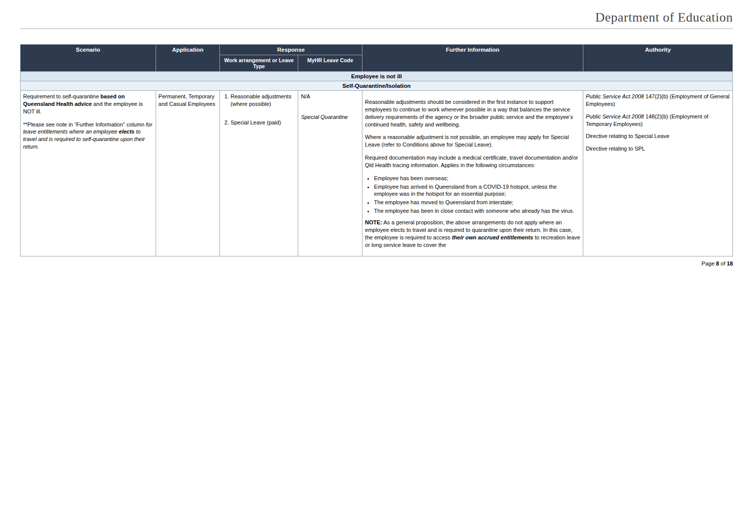Department of Education
| Scenario | Application | Response | Further Information | Authority |
| --- | --- | --- | --- | --- |
| Work arrangement or Leave Type | MyHR Leave Code |
| Employee is not ill |
| Self-Quarantine/Isolation |
| Requirement to self-quarantine based on Queensland Health advice and the employee is NOT ill. **Please see note in “Further Information” column for leave entitlements where an employee elects to travel and is required to self-quarantine upon their return. | Permanent, Temporary and Casual Employees | Reasonable adjustments (where possible) Special Leave (paid) | N/A Special Quarantine | Reasonable adjustments should be considered in the first instance to support employees to continue to work wherever possible in a way that balances the service delivery requirements of the agency or the broader public service and the employee’s continued health, safety and wellbeing. Where a reasonable adjustment is not possible, an employee may apply for Special Leave (refer to Conditions above for Special Leave). Required documentation may include a medical certificate, travel documentation and/or Qld Health tracing information. Applies in the following circumstances: Employee has been overseas; Employee has arrived in Queensland from a COVID-19 hotspot, unless the employee was in the hotspot for an essential purpose; The employee has moved to Queensland from interstate; The employee has been in close contact with someone who already has the virus. NOTE: As a general proposition, the above arrangements do not apply where an employee elects to travel and is required to quarantine upon their return. In this case, the employee is required to access their own accrued entitlements to recreation leave or long service leave to cover the | Public Service Act 2008 147(2)(b) (Employment of General Employees) Public Service Act 2008 148(2)(b) (Employment of Temporary Employees) Directive relating to Special Leave Directive relating to SPL |
Page 8 of 18